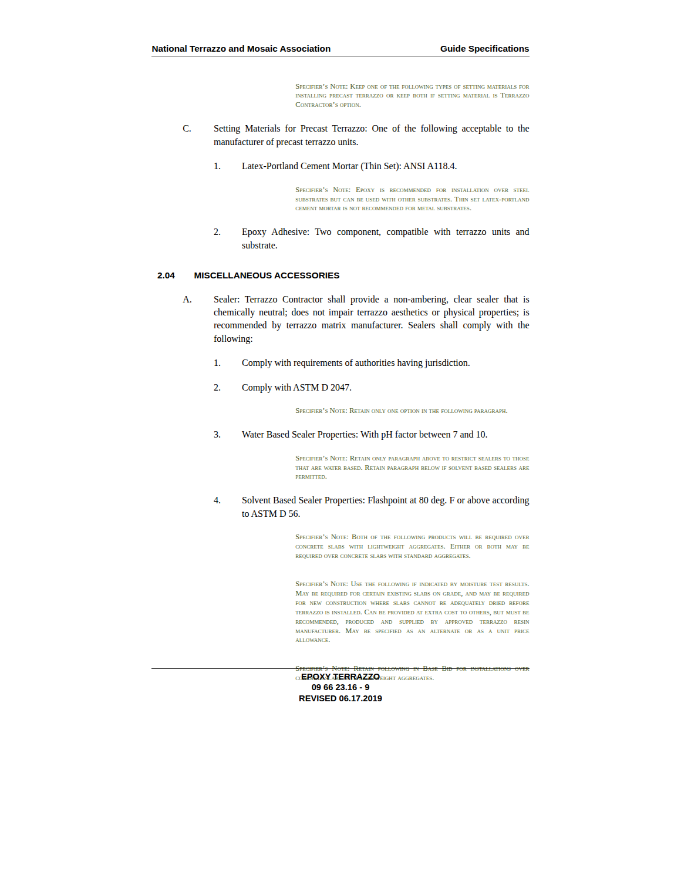National Terrazzo and Mosaic Association
Guide Specifications
Specifier’s Note: Keep one of the following types of setting materials for installing precast terrazzo or keep both if setting material is Terrazzo Contractor’s option.
C. Setting Materials for Precast Terrazzo: One of the following acceptable to the manufacturer of precast terrazzo units.
1. Latex-Portland Cement Mortar (Thin Set): ANSI A118.4.
Specifier’s Note: Epoxy is recommended for installation over steel substrates but can be used with other substrates. Thin set latex-portland cement mortar is not recommended for metal substrates.
2. Epoxy Adhesive: Two component, compatible with terrazzo units and substrate.
2.04 MISCELLANEOUS ACCESSORIES
A. Sealer: Terrazzo Contractor shall provide a non-ambering, clear sealer that is chemically neutral; does not impair terrazzo aesthetics or physical properties; is recommended by terrazzo matrix manufacturer. Sealers shall comply with the following:
1. Comply with requirements of authorities having jurisdiction.
2. Comply with ASTM D 2047.
Specifier’s Note: Retain only one option in the following paragraph.
3. Water Based Sealer Properties: With pH factor between 7 and 10.
Specifier’s Note: Retain only paragraph above to restrict sealers to those that are water based. Retain paragraph below if solvent based sealers are permitted.
4. Solvent Based Sealer Properties: Flashpoint at 80 deg. F or above according to ASTM D 56.
Specifier’s Note: Both of the following products will be required over concrete slabs with lightweight aggregates. Either or both may be required over concrete slabs with standard aggregates.
Specifier’s Note: Use the following if indicated by moisture test results. May be required for certain existing slabs on grade, and may be required for new construction where slabs cannot be adequately dried before terrazzo is installed. Can be provided at extra cost to others, but must be recommended, produced and supplied by approved terrazzo resin manufacturer. May be specified as an alternate or as a unit price allowance.
Specifier’s Note: Retain following in Base Bid for installations over concrete slabs with lightweight aggregates.
EPOXY TERRAZZO
09 66 23.16 - 9
REVISED 06.17.2019